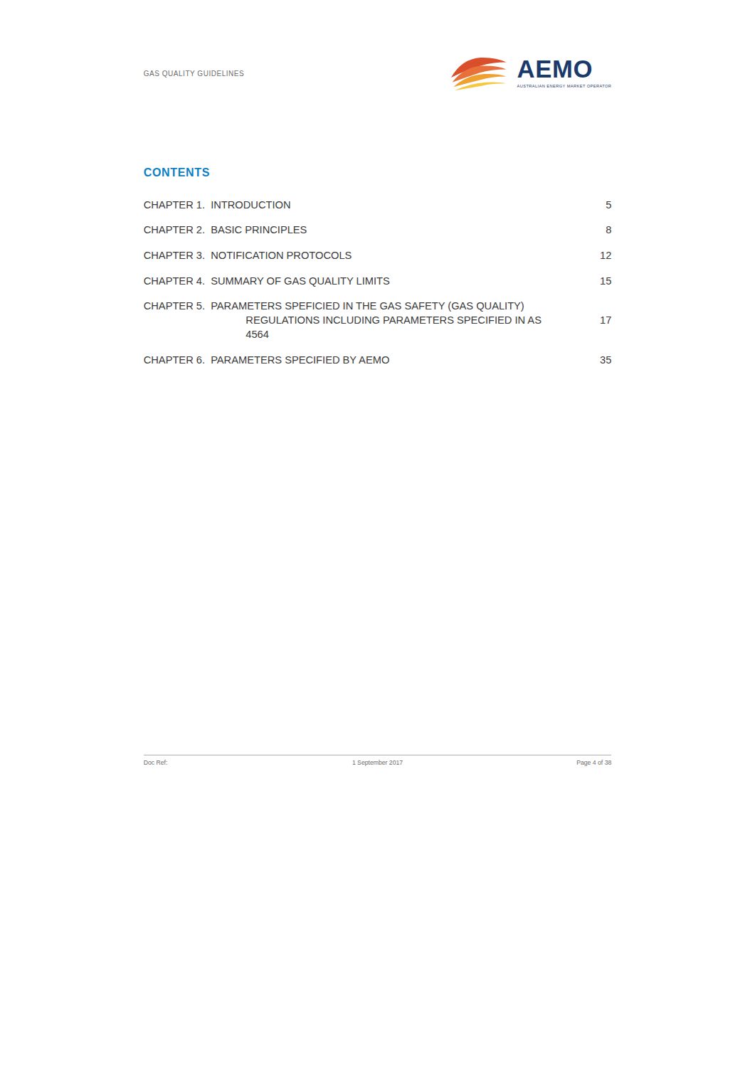GAS QUALITY GUIDELINES
AEMO
AUSTRALIAN ENERGY MARKET OPERATOR
CONTENTS
CHAPTER 1. INTRODUCTION 5
CHAPTER 2. BASIC PRINCIPLES 8
CHAPTER 3. NOTIFICATION PROTOCOLS 12
CHAPTER 4. SUMMARY OF GAS QUALITY LIMITS 15
CHAPTER 5. PARAMETERS SPEFICIED IN THE GAS SAFETY (GAS QUALITY)
REGULATIONS INCLUDING PARAMETERS SPECIFIED IN AS 4564 17
CHAPTER 6. PARAMETERS SPECIFIED BY AEMO 35
Doc Ref: 1 September 2017 Page 4 of 38